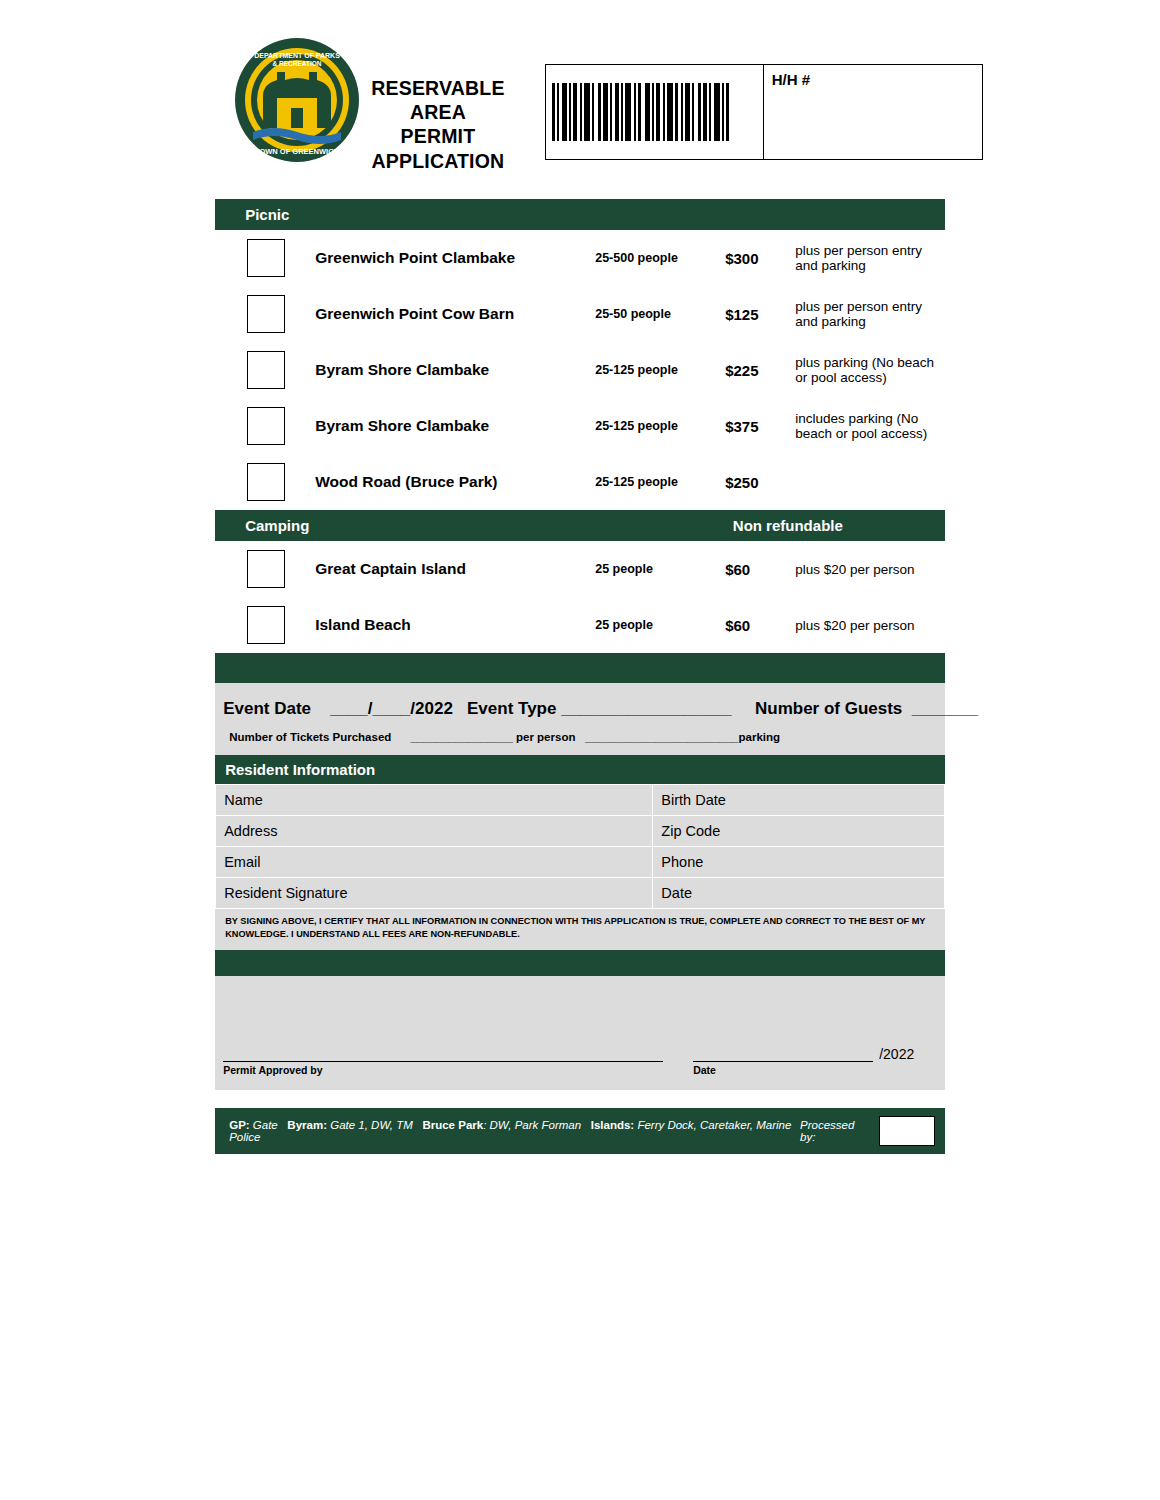DEPARTMENT OF PARKS TOWN OF GREENWICH & RECREATION
RESERVABLE AREA
PERMIT APPLICATION
H/H #
Picnic
Greenwich Point Clambake
25-500 people
$300
plus per person entry and parking
Greenwich Point Cow Barn
25-50 people
$125
plus per person entry and parking
Byram Shore Clambake
25-125 people
$225
plus parking (No beach or pool access)
Byram Shore Clambake
25-125 people
$375
includes parking (No beach or pool access)
Wood Road (Bruce Park)
25-125 people
$250
Camping Non refundable
Great Captain Island
25 people
$60
plus $20 per person
Island Beach
25 people
$60
plus $20 per person
Event Date ____/____/2022 Event Type __________________ Number of Guests _______
Number of Tickets Purchased ________________ per person ________________________parking
Resident Information
| Name | Birth Date |
| Address | Zip Code |
| Email | Phone |
| Resident Signature | Date |
BY SIGNING ABOVE, I CERTIFY THAT ALL INFORMATION IN CONNECTION WITH THIS APPLICATION IS TRUE, COMPLETE AND CORRECT TO THE BEST OF MY KNOWLEDGE. I UNDERSTAND ALL FEES ARE NON-REFUNDABLE.
/2022
Permit Approved by
Date
GP: Gate Byram: Gate 1, DW, TM Bruce Park: DW, Park Forman Islands: Ferry Dock, Caretaker, Marine Police
Processed by: